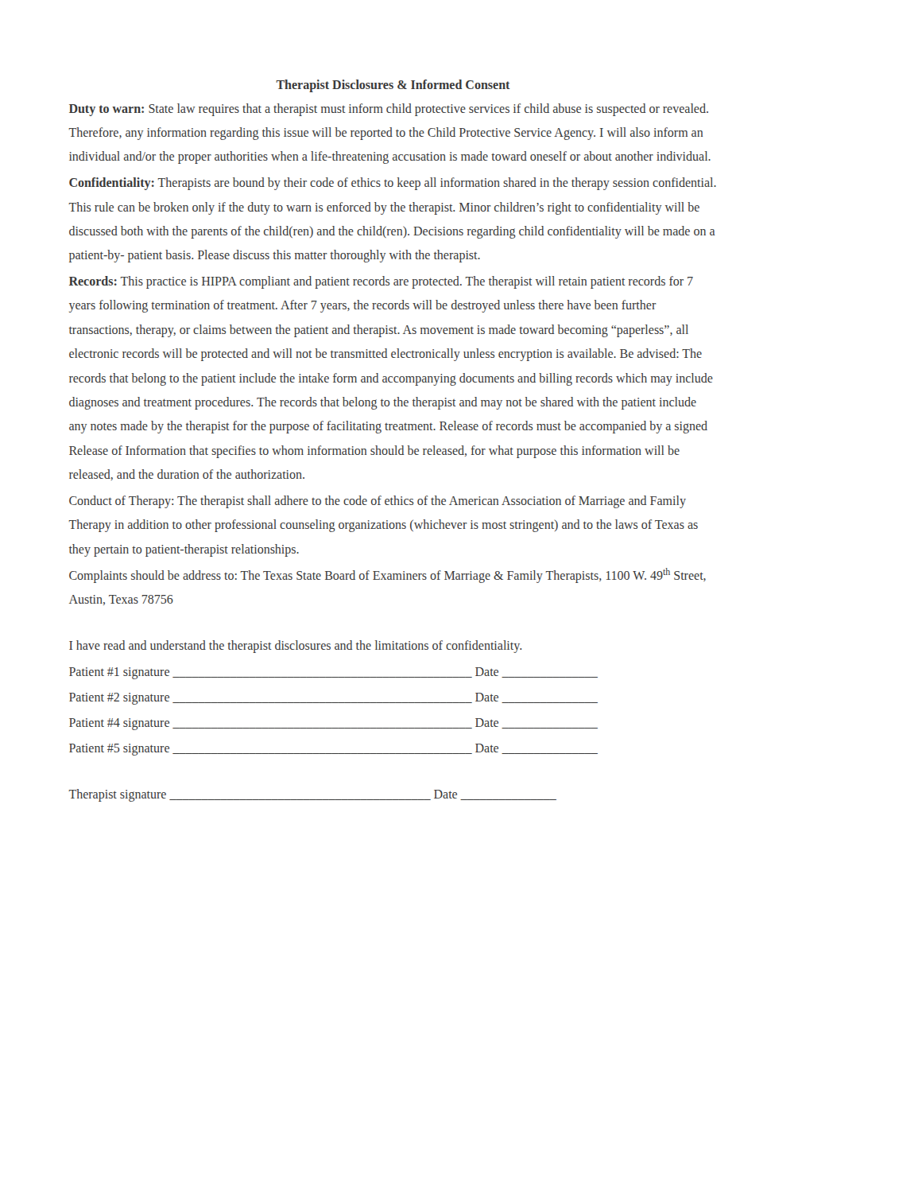Therapist Disclosures & Informed Consent
Duty to warn: State law requires that a therapist must inform child protective services if child abuse is suspected or revealed. Therefore, any information regarding this issue will be reported to the Child Protective Service Agency. I will also inform an individual and/or the proper authorities when a life-threatening accusation is made toward oneself or about another individual.
Confidentiality: Therapists are bound by their code of ethics to keep all information shared in the therapy session confidential. This rule can be broken only if the duty to warn is enforced by the therapist. Minor children’s right to confidentiality will be discussed both with the parents of the child(ren) and the child(ren). Decisions regarding child confidentiality will be made on a patient-by- patient basis. Please discuss this matter thoroughly with the therapist.
Records: This practice is HIPPA compliant and patient records are protected. The therapist will retain patient records for 7 years following termination of treatment. After 7 years, the records will be destroyed unless there have been further transactions, therapy, or claims between the patient and therapist. As movement is made toward becoming “paperless”, all electronic records will be protected and will not be transmitted electronically unless encryption is available. Be advised: The records that belong to the patient include the intake form and accompanying documents and billing records which may include diagnoses and treatment procedures. The records that belong to the therapist and may not be shared with the patient include any notes made by the therapist for the purpose of facilitating treatment. Release of records must be accompanied by a signed Release of Information that specifies to whom information should be released, for what purpose this information will be released, and the duration of the authorization.
Conduct of Therapy: The therapist shall adhere to the code of ethics of the American Association of Marriage and Family Therapy in addition to other professional counseling organizations (whichever is most stringent) and to the laws of Texas as they pertain to patient-therapist relationships.
Complaints should be address to: The Texas State Board of Examiners of Marriage & Family Therapists, 1100 W. 49th Street, Austin, Texas 78756
I have read and understand the therapist disclosures and the limitations of confidentiality.
Patient #1 signature _______________________________________________ Date _______________
Patient #2 signature _______________________________________________ Date _______________
Patient #4 signature _______________________________________________ Date _______________
Patient #5 signature _______________________________________________ Date _______________
Therapist signature _________________________________________ Date _______________